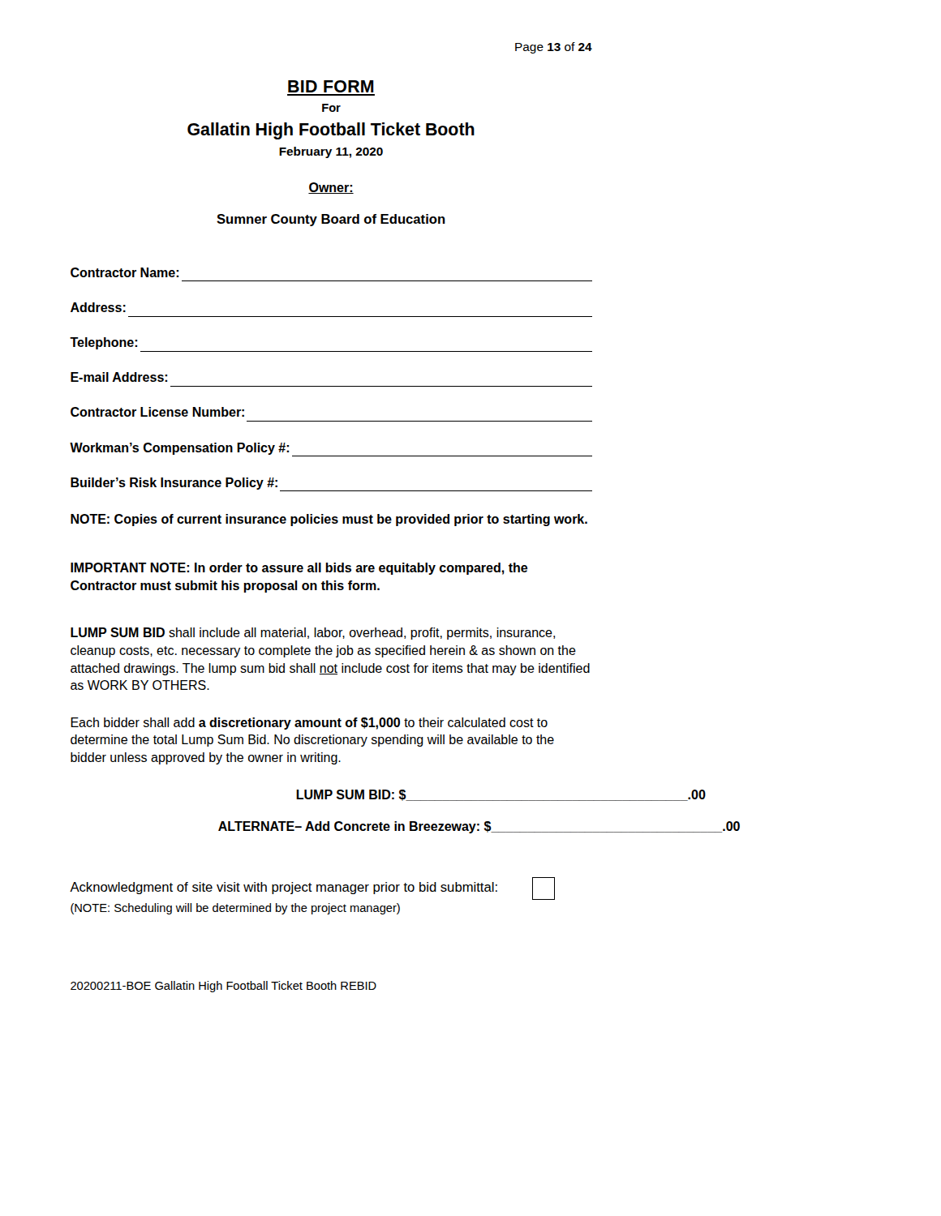Page 13 of 24
BID FORM
For
Gallatin High Football Ticket Booth
February 11, 2020
Owner:
Sumner County Board of Education
Contractor Name:
Address:
Telephone:
E-mail Address:
Contractor License Number:
Workman’s Compensation Policy #:
Builder’s Risk Insurance Policy #:
NOTE: Copies of current insurance policies must be provided prior to starting work.
IMPORTANT NOTE: In order to assure all bids are equitably compared, the Contractor must submit his proposal on this form.
LUMP SUM BID shall include all material, labor, overhead, profit, permits, insurance, cleanup costs, etc. necessary to complete the job as specified herein & as shown on the attached drawings. The lump sum bid shall not include cost for items that may be identified as WORK BY OTHERS.
Each bidder shall add a discretionary amount of $1,000 to their calculated cost to determine the total Lump Sum Bid. No discretionary spending will be available to the bidder unless approved by the owner in writing.
LUMP SUM BID: $_______________________________________.00
ALTERNATE– Add Concrete in Breezeway: $________________________________.00
Acknowledgment of site visit with project manager prior to bid submittal:
(NOTE: Scheduling will be determined by the project manager)
20200211-BOE Gallatin High Football Ticket Booth REBID